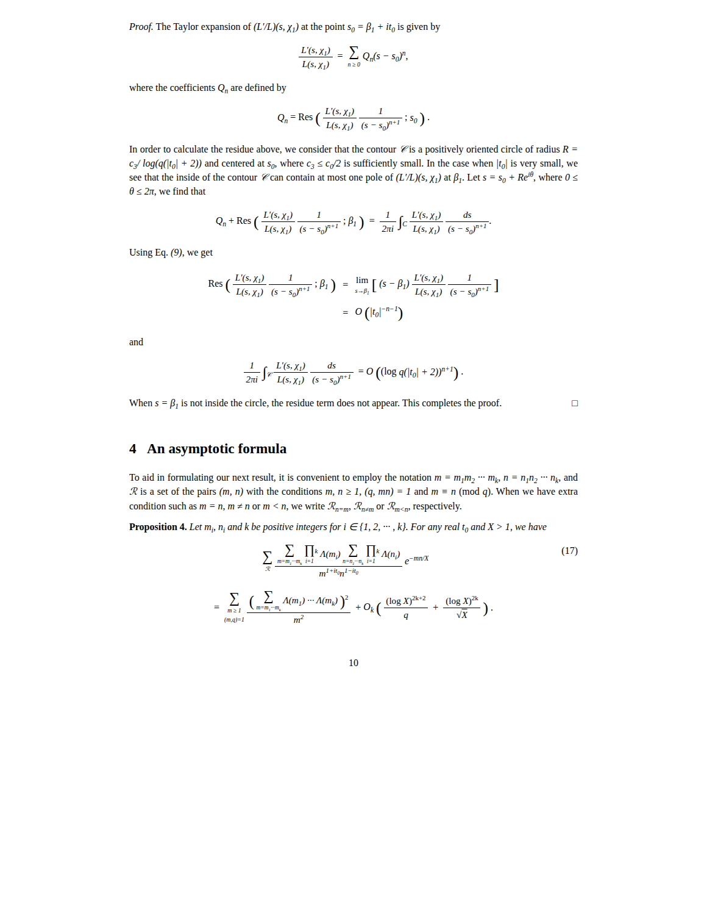Proof. The Taylor expansion of (L′/L)(s, χ1) at the point s0 = β1 + it0 is given by
L′(s, χ1) L(s, χ1) = ∑n ≥ 0 Qn(s − s0)n,
where the coefficients Qn are defined by
Qn = Res ( L′(s, χ1) L(s, χ1) 1(s − s0)n+1 ; s0 ) .
In order to calculate the residue above, we consider that the contour 𝒞 is a positively oriented circle of radius R = c3/ log(q(|t0| + 2)) and centered at s0, where c3 ≤ c0/2 is sufficiently small. In the case when |t0| is very small, we see that the inside of the contour 𝒞 can contain at most one pole of (L′/L)(s, χ1) at β1. Let s = s0 + Reiθ, where 0 ≤ θ ≤ 2π, we find that
Qn + Res ( L′(s, χ1) L(s, χ1) 1(s − s0)n+1 ; β1 ) = 12πi ∫C L′(s, χ1) L(s, χ1) ds(s − s0)n+1.
Using Eq. (9), we get
| Res ( L′(s, χ 1 ) L(s, χ 1 ) 1 (s − s 0 ) n+1 ; β 1 ) | = | lim s→β 1 [ (s − β 1 ) L′(s, χ 1 ) L(s, χ 1 ) 1 (s − s 0 ) n+1 ] |
| | = | O ( /t 0 / −n−1 ) |
and
12πi ∫𝒞 L′(s, χ1) L(s, χ1) ds(s − s0)n+1 = O ((log q(|t0| + 2))n+1) .
When s = β1 is not inside the circle, the residue term does not appear. This completes the proof. □
4 An asymptotic formula
To aid in formulating our next result, it is convenient to employ the notation m = m1m2 ··· mk, n = n1n2 ··· nk, and ℛ is a set of the pairs (m, n) with the conditions m, n ≥ 1, (q, mn) = 1 and m ≡ n (mod q). When we have extra condition such as m = n, m ≠ n or m < n, we write ℛn=m, ℛn≠m or ℛm<n, respectively.
Proposition 4. Let mi, ni and k be positive integers for i ∈ {1, 2, ··· , k}. For any real t0 and X > 1, we have
(17) ∑ℛ ∑m=m1···mk ∏i=1k Λ(mi) ∑n=n1···nk ∏i=1k Λ(ni) m1+it0n1−it0 e−mn/X
= ∑m ≥ 1
(m,q)=1 ( ∑m=m1···mk Λ(m1) ··· Λ(mk) )2 m2 + Ok ( (log X)2k+2 q + (log X)2k√X ) .
10